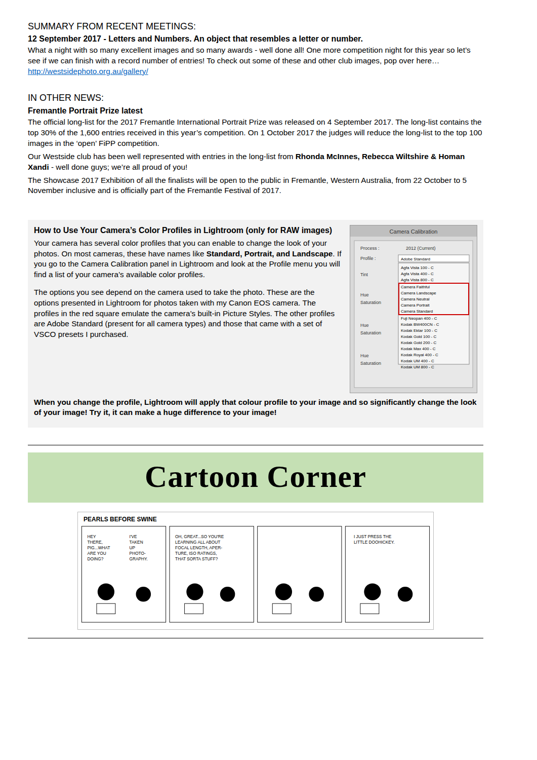SUMMARY FROM RECENT MEETINGS:
12 September 2017 - Letters and Numbers. An object that resembles a letter or number.
What a night with so many excellent images and so many awards - well done all! One more competition night for this year so let’s see if we can finish with a record number of entries! To check out some of these and other club images, pop over here… http://westsidephoto.org.au/gallery/
IN OTHER NEWS:
Fremantle Portrait Prize latest
The official long-list for the 2017 Fremantle International Portrait Prize was released on 4 September 2017. The long-list contains the top 30% of the 1,600 entries received in this year’s competition. On 1 October 2017 the judges will reduce the long-list to the top 100 images in the ‘open’ FiPP competition.
Our Westside club has been well represented with entries in the long-list from Rhonda McInnes, Rebecca Wiltshire & Homan Xandi - well done guys; we’re all proud of you!
The Showcase 2017 Exhibition of all the finalists will be open to the public in Fremantle, Western Australia, from 22 October to 5 November inclusive and is officially part of the Fremantle Festival of 2017.
How to Use Your Camera’s Color Profiles in Lightroom (only for RAW images)
Your camera has several color profiles that you can enable to change the look of your photos. On most cameras, these have names like Standard, Portrait, and Landscape. If you go to the Camera Calibration panel in Lightroom and look at the Profile menu you will find a list of your camera’s available color profiles.
The options you see depend on the camera used to take the photo. These are the options presented in Lightroom for photos taken with my Canon EOS camera. The profiles in the red square emulate the camera’s built-in Picture Styles. The other profiles are Adobe Standard (present for all camera types) and those that came with a set of VSCO presets I purchased.
When you change the profile, Lightroom will apply that colour profile to your image and so significantly change the look of your image! Try it, it can make a huge difference to your image!
Cartoon Corner